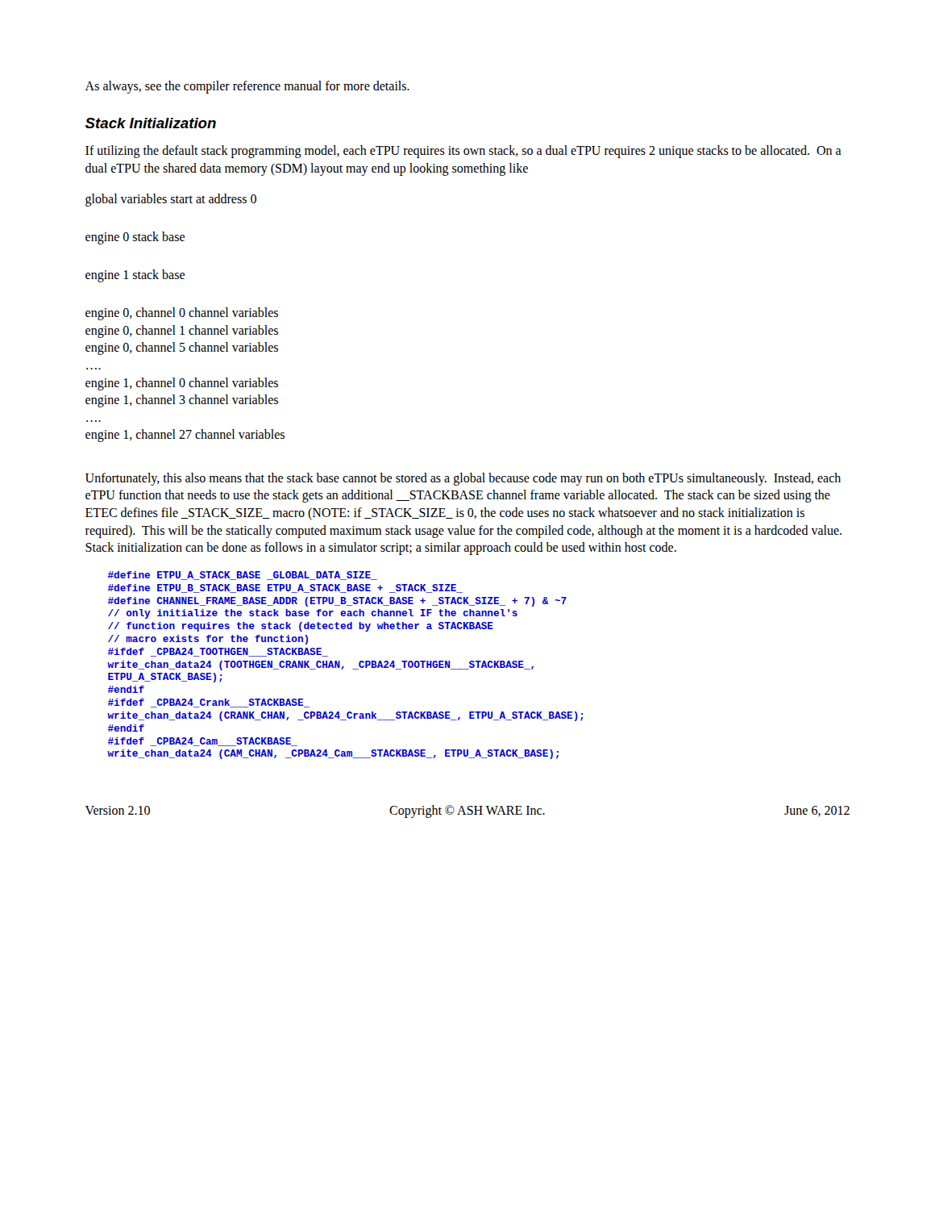As always, see the compiler reference manual for more details.
Stack Initialization
If utilizing the default stack programming model, each eTPU requires its own stack, so a dual eTPU requires 2 unique stacks to be allocated. On a dual eTPU the shared data memory (SDM) layout may end up looking something like
global variables start at address 0
engine 0 stack base
engine 1 stack base
engine 0, channel 0 channel variables
engine 0, channel 1 channel variables
engine 0, channel 5 channel variables
….
engine 1, channel 0 channel variables
engine 1, channel 3 channel variables
….
engine 1, channel 27 channel variables
Unfortunately, this also means that the stack base cannot be stored as a global because code may run on both eTPUs simultaneously. Instead, each eTPU function that needs to use the stack gets an additional __STACKBASE channel frame variable allocated. The stack can be sized using the ETEC defines file _STACK_SIZE_ macro (NOTE: if _STACK_SIZE_ is 0, the code uses no stack whatsoever and no stack initialization is required). This will be the statically computed maximum stack usage value for the compiled code, although at the moment it is a hardcoded value. Stack initialization can be done as follows in a simulator script; a similar approach could be used within host code.
#define ETPU_A_STACK_BASE _GLOBAL_DATA_SIZE_
#define ETPU_B_STACK_BASE ETPU_A_STACK_BASE + _STACK_SIZE_
#define CHANNEL_FRAME_BASE_ADDR (ETPU_B_STACK_BASE + _STACK_SIZE_ + 7) & ~7
// only initialize the stack base for each channel IF the channel's
// function requires the stack (detected by whether a STACKBASE
// macro exists for the function)
#ifdef _CPBA24_TOOTHGEN___STACKBASE_
write_chan_data24 (TOOTHGEN_CRANK_CHAN, _CPBA24_TOOTHGEN___STACKBASE_,
ETPU_A_STACK_BASE);
#endif
#ifdef _CPBA24_Crank___STACKBASE_
write_chan_data24 (CRANK_CHAN, _CPBA24_Crank___STACKBASE_, ETPU_A_STACK_BASE);
#endif
#ifdef _CPBA24_Cam___STACKBASE_
write_chan_data24 (CAM_CHAN, _CPBA24_Cam___STACKBASE_, ETPU_A_STACK_BASE);
Version 2.10 Copyright © ASH WARE Inc. June 6, 2012